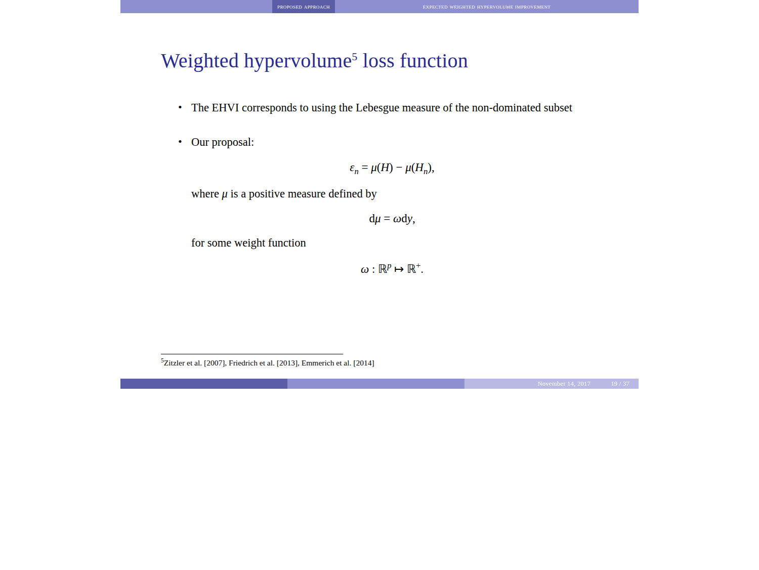Proposed approach
Expected weighted hypervolume improvement
Weighted hypervolume5 loss function
The EHVI corresponds to using the Lebesgue measure of the non-dominated subset
Our proposal:
εn = μ(H) − μ(Hn),
where μ is a positive measure defined by
dμ = ωdy,
for some weight function
ω : ℝp ↦ ℝ+.
5Zitzler et al. [2007], Friedrich et al. [2013], Emmerich et al. [2014]
November 14, 201719 / 37